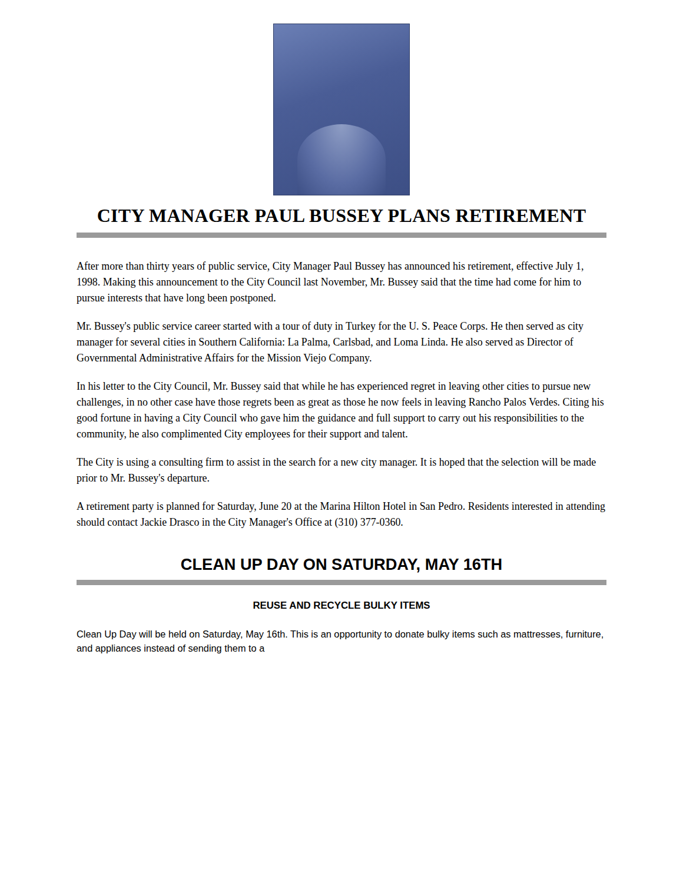CITY MANAGER PAUL BUSSEY PLANS RETIREMENT
After more than thirty years of public service, City Manager Paul Bussey has announced his retirement, effective July 1, 1998. Making this announcement to the City Council last November, Mr. Bussey said that the time had come for him to pursue interests that have long been postponed.
Mr. Bussey's public service career started with a tour of duty in Turkey for the U. S. Peace Corps. He then served as city manager for several cities in Southern California: La Palma, Carlsbad, and Loma Linda. He also served as Director of Governmental Administrative Affairs for the Mission Viejo Company.
In his letter to the City Council, Mr. Bussey said that while he has experienced regret in leaving other cities to pursue new challenges, in no other case have those regrets been as great as those he now feels in leaving Rancho Palos Verdes. Citing his good fortune in having a City Council who gave him the guidance and full support to carry out his responsibilities to the community, he also complimented City employees for their support and talent.
The City is using a consulting firm to assist in the search for a new city manager. It is hoped that the selection will be made prior to Mr. Bussey's departure.
A retirement party is planned for Saturday, June 20 at the Marina Hilton Hotel in San Pedro. Residents interested in attending should contact Jackie Drasco in the City Manager's Office at (310) 377-0360.
CLEAN UP DAY ON SATURDAY, MAY 16TH
REUSE AND RECYCLE BULKY ITEMS
Clean Up Day will be held on Saturday, May 16th. This is an opportunity to donate bulky items such as mattresses, furniture, and appliances instead of sending them to a